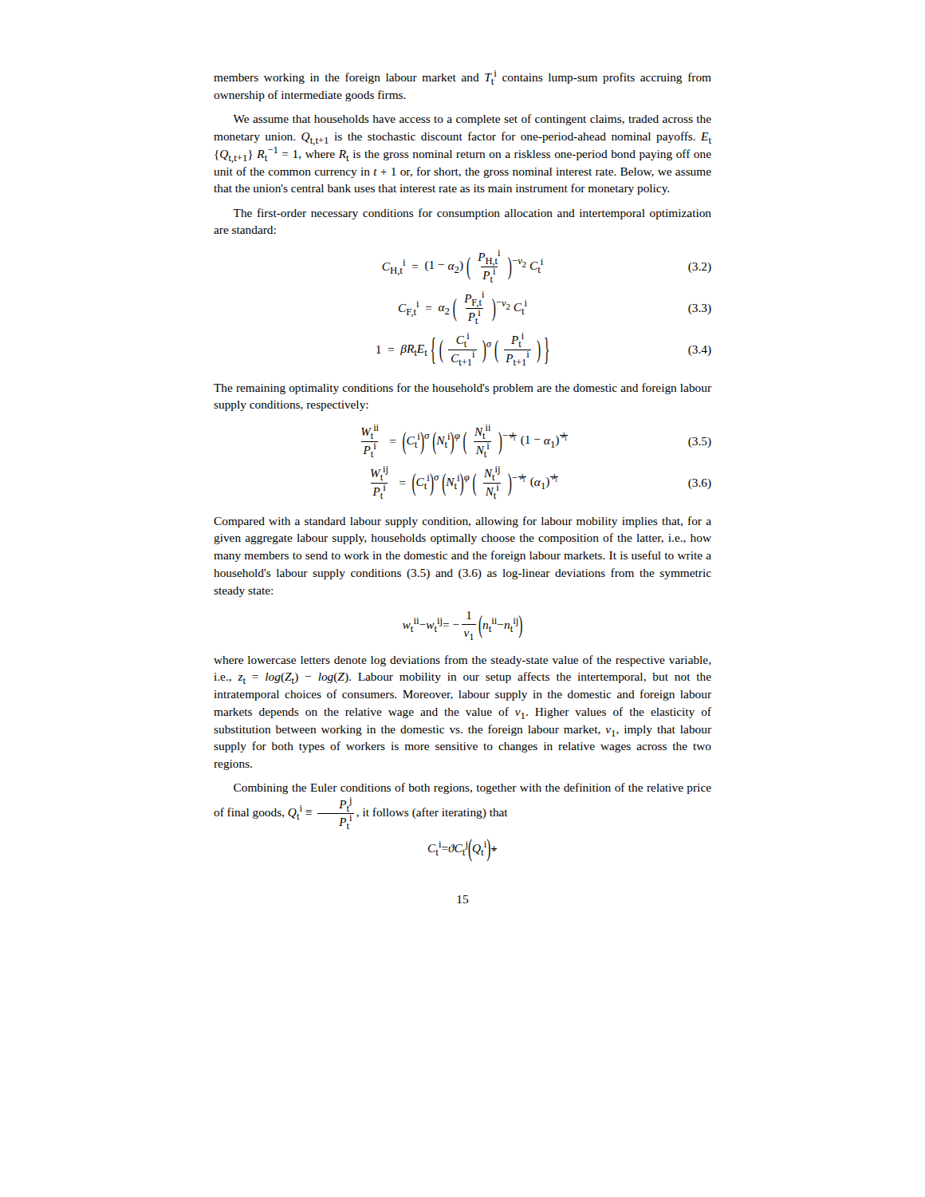members working in the foreign labour market and Tti contains lump-sum profits accruing from ownership of intermediate goods firms.
We assume that households have access to a complete set of contingent claims, traded across the monetary union. Qt,t+1 is the stochastic discount factor for one-period-ahead nominal payoffs. Et {Qt,t+1} Rt−1 = 1, where Rt is the gross nominal return on a riskless one-period bond paying off one unit of the common currency in t + 1 or, for short, the gross nominal interest rate. Below, we assume that the union's central bank uses that interest rate as its main instrument for monetary policy.
The first-order necessary conditions for consumption allocation and intertemporal optimization are standard:
CH,ti = (1 − α2) ( PH,ti Pti )−ν2 Cti (3.2)
CF,ti = α2 ( PF,ti Pti )−ν2 Cti (3.3)
1 = βRtEt { ( Cti Ct+1i )σ ( Pti Pt+1i ) } (3.4)
The remaining optimality conditions for the household's problem are the domestic and foreign labour supply conditions, respectively:
Wtii Pti = (Cti)σ (Nti)φ ( Ntii Nti )−1 ν1 (1 − α1)1 ν1 (3.5)
Wtij Pti = (Cti)σ (Nti)φ ( Ntij Nti )−1 ν1 (α1)1 ν1 (3.6)
Compared with a standard labour supply condition, allowing for labour mobility implies that, for a given aggregate labour supply, households optimally choose the composition of the latter, i.e., how many members to send to work in the domestic and the foreign labour markets. It is useful to write a household's labour supply conditions (3.5) and (3.6) as log-linear deviations from the symmetric steady state:
wtii − wtij = − 1 ν1 (ntii − ntij)
where lowercase letters denote log deviations from the steady-state value of the respective variable, i.e., zt = log(Zt) − log(Z). Labour mobility in our setup affects the intertemporal, but not the intratemporal choices of consumers. Moreover, labour supply in the domestic and foreign labour markets depends on the relative wage and the value of ν1. Higher values of the elasticity of substitution between working in the domestic vs. the foreign labour market, ν1, imply that labour supply for both types of workers is more sensitive to changes in relative wages across the two regions.
Combining the Euler conditions of both regions, together with the definition of the relative price of final goods, Qti ≡ Ptj Pti, it follows (after iterating) that
Cti = ϑCtj (Qti)1 σ
15